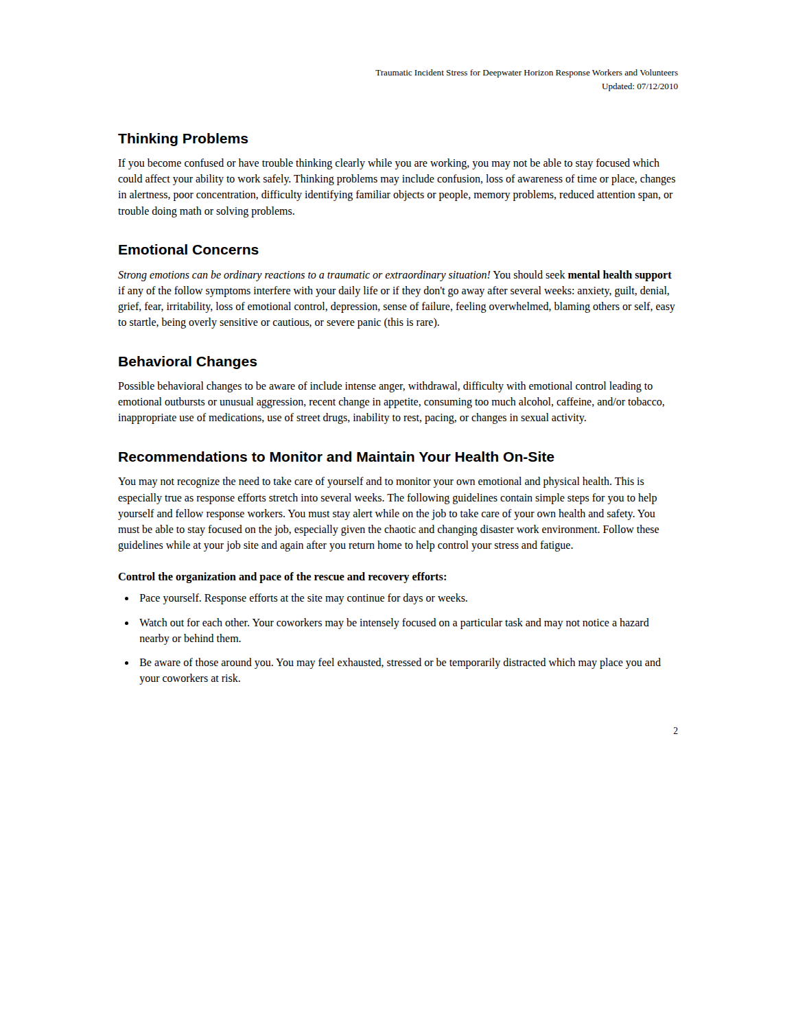Traumatic Incident Stress for Deepwater Horizon Response Workers and Volunteers
Updated: 07/12/2010
Thinking Problems
If you become confused or have trouble thinking clearly while you are working, you may not be able to stay focused which could affect your ability to work safely. Thinking problems may include confusion, loss of awareness of time or place, changes in alertness, poor concentration, difficulty identifying familiar objects or people, memory problems, reduced attention span, or trouble doing math or solving problems.
Emotional Concerns
Strong emotions can be ordinary reactions to a traumatic or extraordinary situation! You should seek mental health support if any of the follow symptoms interfere with your daily life or if they don't go away after several weeks: anxiety, guilt, denial, grief, fear, irritability, loss of emotional control, depression, sense of failure, feeling overwhelmed, blaming others or self, easy to startle, being overly sensitive or cautious, or severe panic (this is rare).
Behavioral Changes
Possible behavioral changes to be aware of include intense anger, withdrawal, difficulty with emotional control leading to emotional outbursts or unusual aggression, recent change in appetite, consuming too much alcohol, caffeine, and/or tobacco, inappropriate use of medications, use of street drugs, inability to rest, pacing, or changes in sexual activity.
Recommendations to Monitor and Maintain Your Health On-Site
You may not recognize the need to take care of yourself and to monitor your own emotional and physical health. This is especially true as response efforts stretch into several weeks. The following guidelines contain simple steps for you to help yourself and fellow response workers. You must stay alert while on the job to take care of your own health and safety. You must be able to stay focused on the job, especially given the chaotic and changing disaster work environment. Follow these guidelines while at your job site and again after you return home to help control your stress and fatigue.
Control the organization and pace of the rescue and recovery efforts:
Pace yourself. Response efforts at the site may continue for days or weeks.
Watch out for each other. Your coworkers may be intensely focused on a particular task and may not notice a hazard nearby or behind them.
Be aware of those around you. You may feel exhausted, stressed or be temporarily distracted which may place you and your coworkers at risk.
2